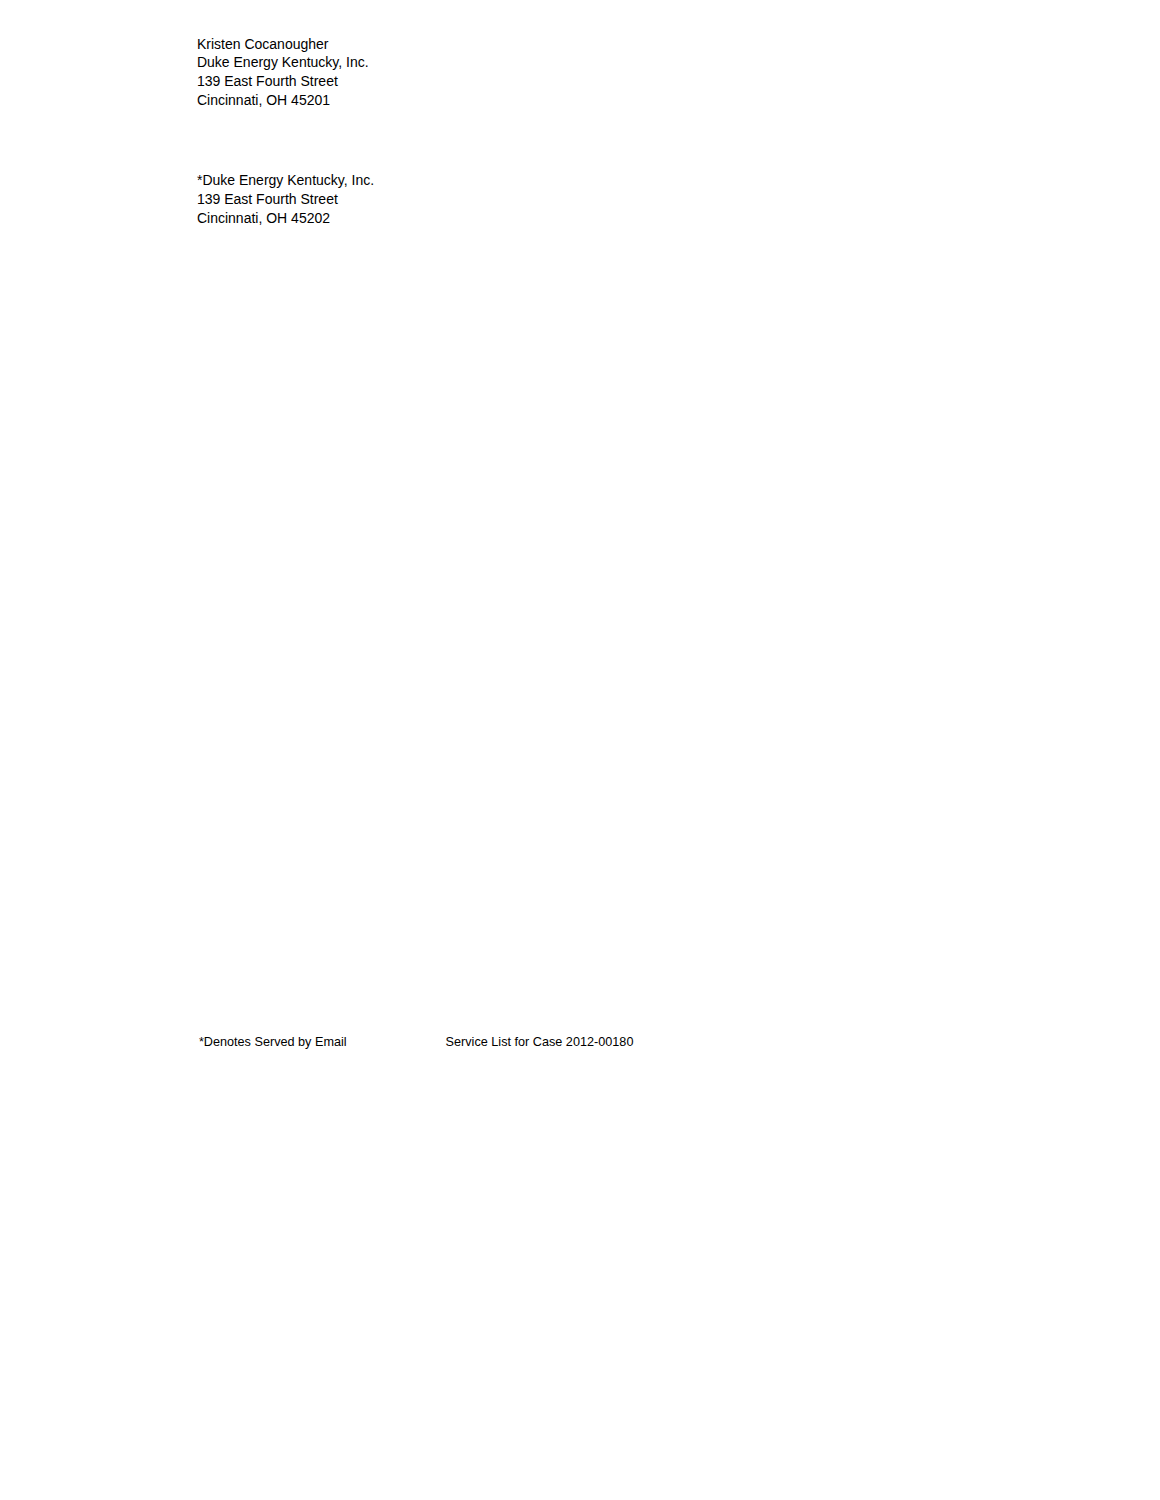Kristen Cocanougher Duke Energy Kentucky, Inc. 139 East Fourth Street Cincinnati, OH 45201
*Duke Energy Kentucky, Inc. 139 East Fourth Street Cincinnati, OH 45202
*Denotes Served by Email Service List for Case 2012-00180